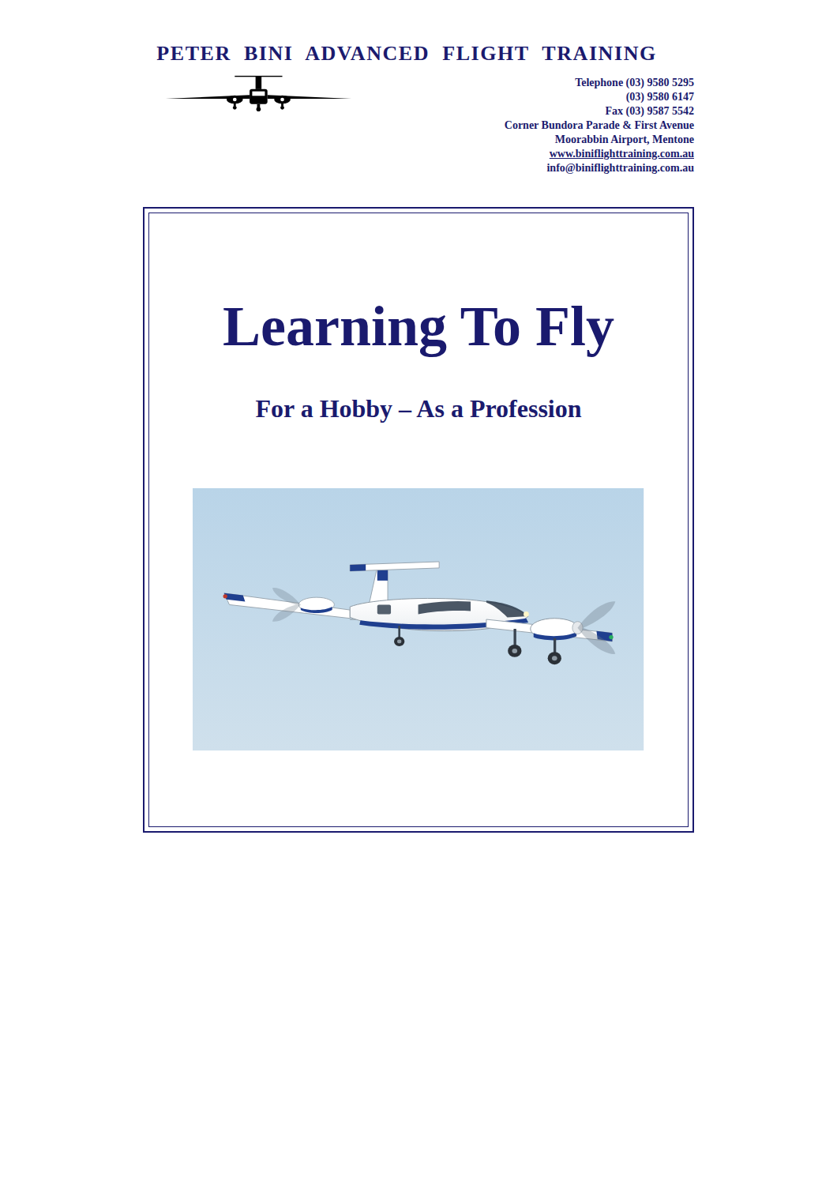PETER BINI ADVANCED FLIGHT TRAINING
Telephone (03) 9580 5295
(03) 9580 6147
Fax (03) 9587 5542
Corner Bundora Parade & First Avenue
Moorabbin Airport, Mentone
www.biniflighttraining.com.au
info@biniflighttraining.com.au
Learning To Fly
For a Hobby – As a Profession